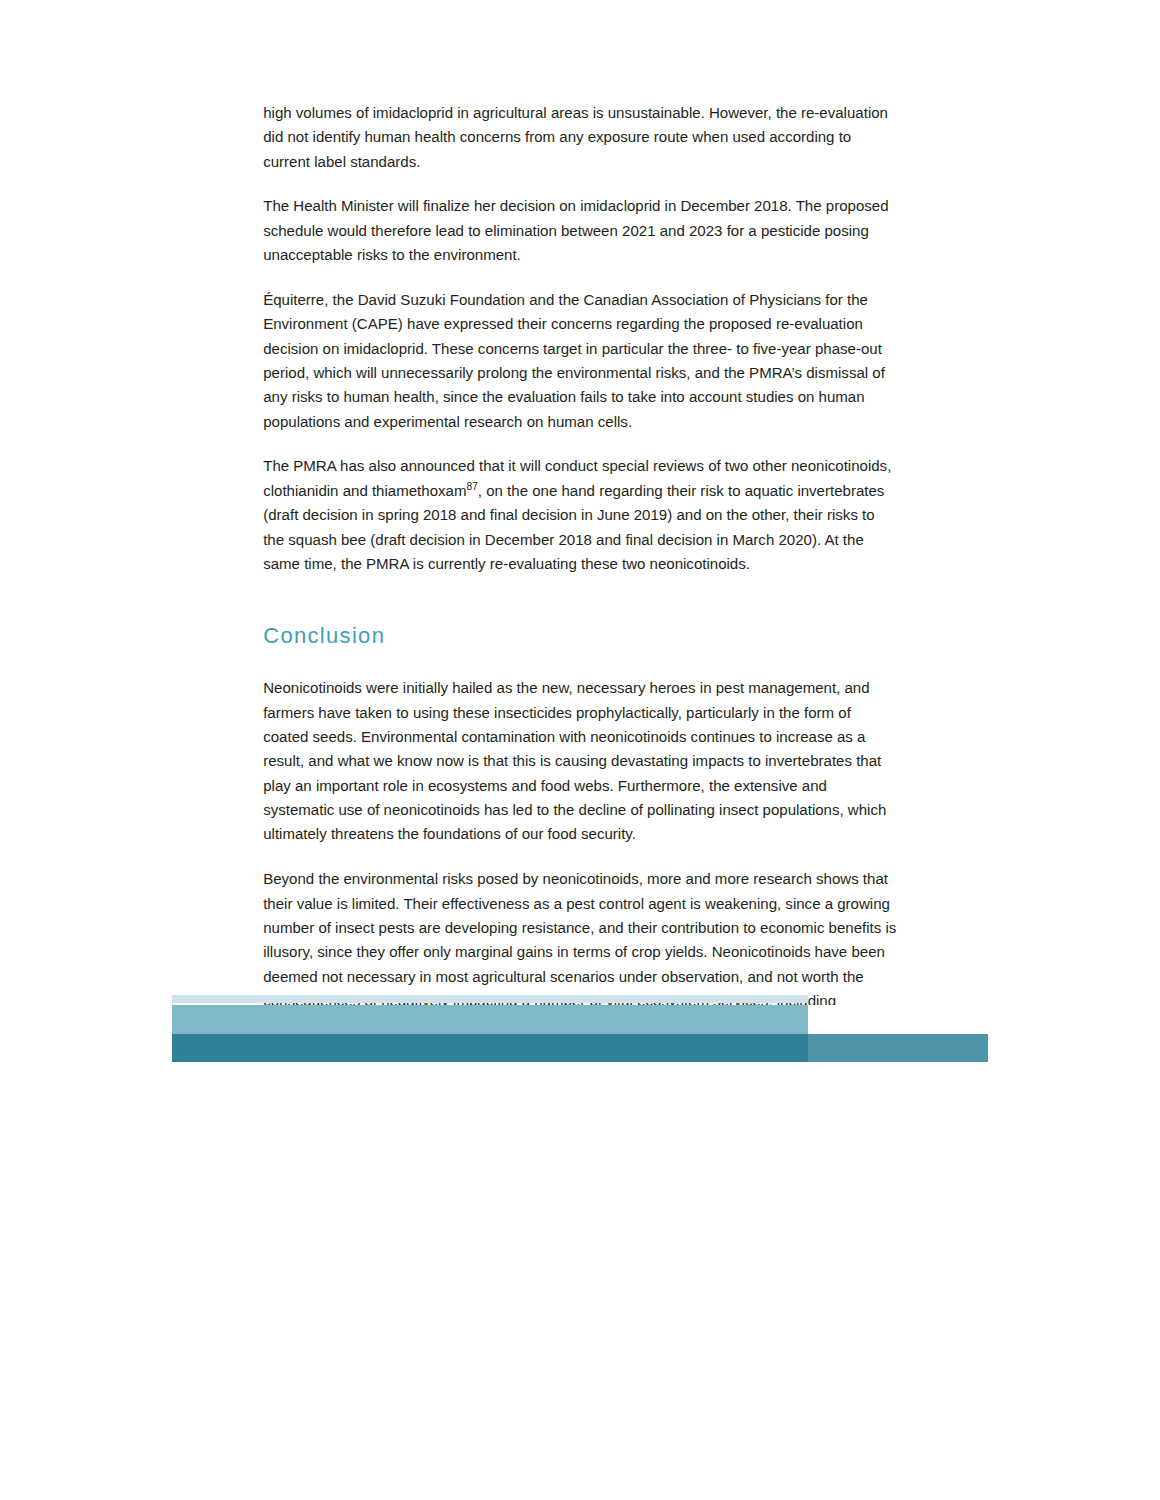high volumes of imidacloprid in agricultural areas is unsustainable. However, the re-evaluation did not identify human health concerns from any exposure route when used according to current label standards.
The Health Minister will finalize her decision on imidacloprid in December 2018. The proposed schedule would therefore lead to elimination between 2021 and 2023 for a pesticide posing unacceptable risks to the environment.
Équiterre, the David Suzuki Foundation and the Canadian Association of Physicians for the Environment (CAPE) have expressed their concerns regarding the proposed re-evaluation decision on imidacloprid. These concerns target in particular the three- to five-year phase-out period, which will unnecessarily prolong the environmental risks, and the PMRA’s dismissal of any risks to human health, since the evaluation fails to take into account studies on human populations and experimental research on human cells.
The PMRA has also announced that it will conduct special reviews of two other neonicotinoids, clothianidin and thiamethoxam87, on the one hand regarding their risk to aquatic invertebrates (draft decision in spring 2018 and final decision in June 2019) and on the other, their risks to the squash bee (draft decision in December 2018 and final decision in March 2020). At the same time, the PMRA is currently re-evaluating these two neonicotinoids.
Conclusion
Neonicotinoids were initially hailed as the new, necessary heroes in pest management, and farmers have taken to using these insecticides prophylactically, particularly in the form of coated seeds. Environmental contamination with neonicotinoids continues to increase as a result, and what we know now is that this is causing devastating impacts to invertebrates that play an important role in ecosystems and food webs. Furthermore, the extensive and systematic use of neonicotinoids has led to the decline of pollinating insect populations, which ultimately threatens the foundations of our food security.
Beyond the environmental risks posed by neonicotinoids, more and more research shows that their value is limited. Their effectiveness as a pest control agent is weakening, since a growing number of insect pests are developing resistance, and their contribution to economic benefits is illusory, since they offer only marginal gains in terms of crop yields. Neonicotinoids have been deemed not necessary in most agricultural scenarios under observation, and not worth the consequences of negatively impacting a number of vital ecosystem services, including pollination services and natural predation of pests. According to the Task Force on Systemic Pesticides, neonicotinoids amount to a